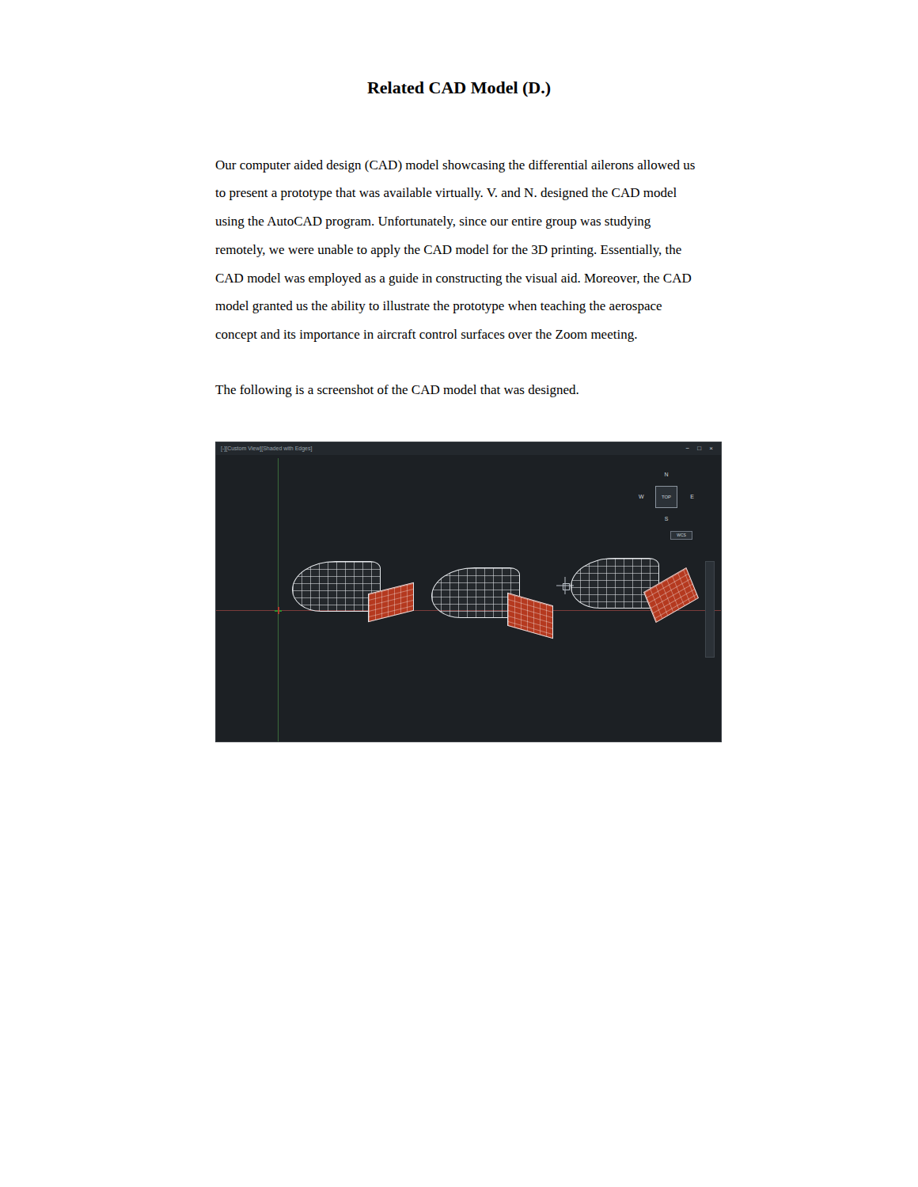Related CAD Model (D.)
Our computer aided design (CAD) model showcasing the differential ailerons allowed us to present a prototype that was available virtually. V. and N. designed the CAD model using the AutoCAD program. Unfortunately, since our entire group was studying remotely, we were unable to apply the CAD model for the 3D printing. Essentially, the CAD model was employed as a guide in constructing the visual aid. Moreover, the CAD model granted us the ability to illustrate the prototype when teaching the aerospace concept and its importance in aircraft control surfaces over the Zoom meeting.
The following is a screenshot of the CAD model that was designed.
[-][Custom View][Shaded with Edges]
− □ ×
N W E S TOP
WCS